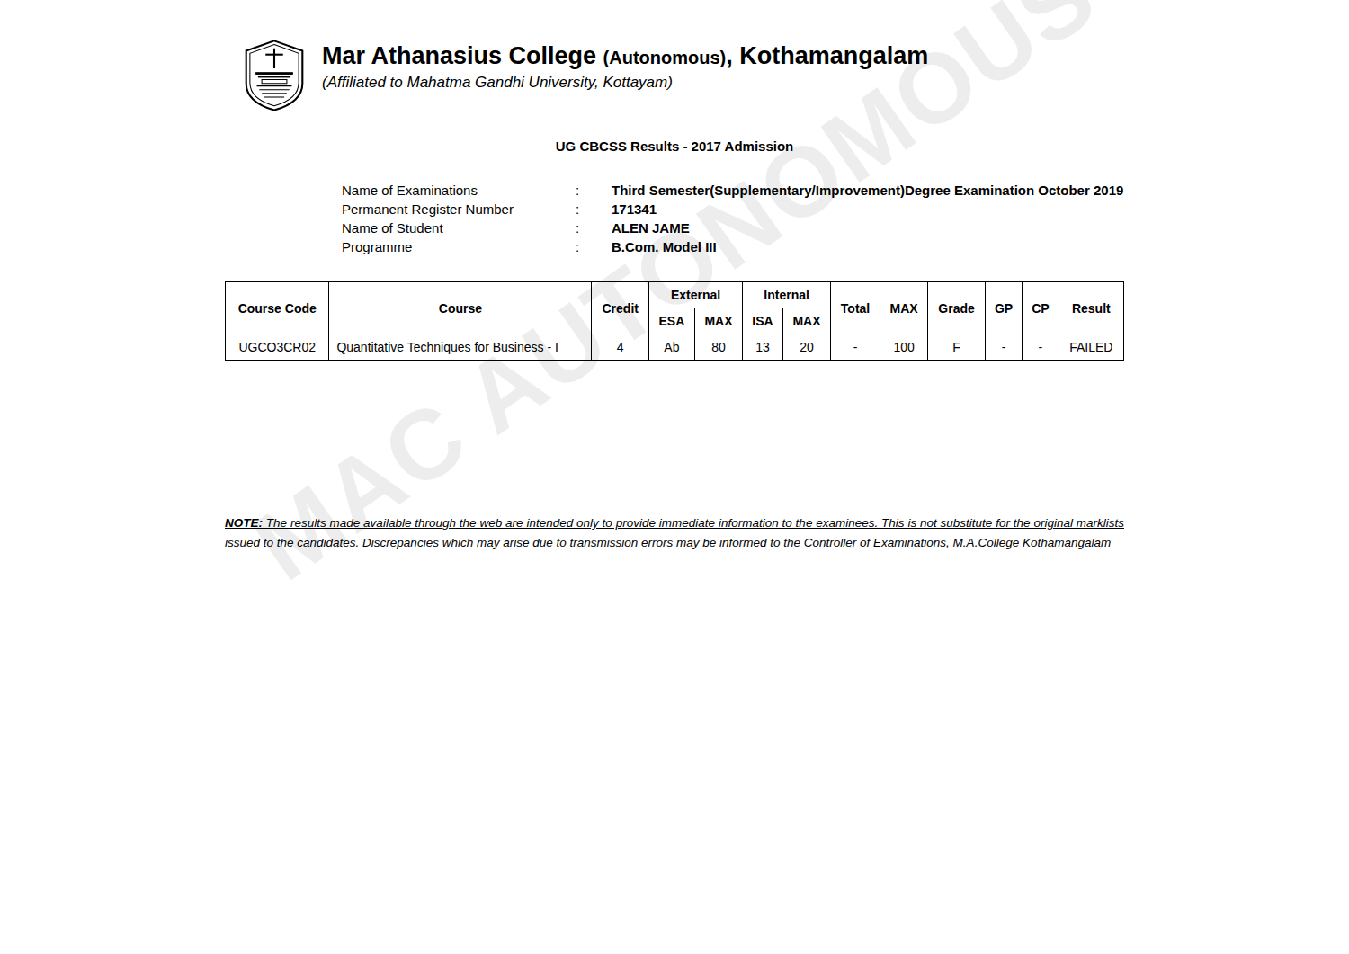MAC AUTONOMOUS
Mar Athanasius College (Autonomous), Kothamangalam
(Affiliated to Mahatma Gandhi University, Kottayam)
UG CBCSS Results - 2017 Admission
| Name of Examinations | : | Third Semester(Supplementary/Improvement)Degree Examination October 2019 |
| Permanent Register Number | : | 171341 |
| Name of Student | : | ALEN JAME |
| Programme | : | B.Com. Model III |
| Course Code | Course | Credit | External | Internal | Total | MAX | Grade | GP | CP | Result |
| --- | --- | --- | --- | --- | --- | --- | --- | --- | --- | --- |
| ESA | MAX | ISA | MAX |
| UGCO3CR02 | Quantitative Techniques for Business - I | 4 | Ab | 80 | 13 | 20 | - | 100 | F | - | - | FAILED |
NOTE: The results made available through the web are intended only to provide immediate information to the examinees. This is not substitute for the original marklists issued to the candidates. Discrepancies which may arise due to transmission errors may be informed to the Controller of Examinations, M.A.College Kothamangalam